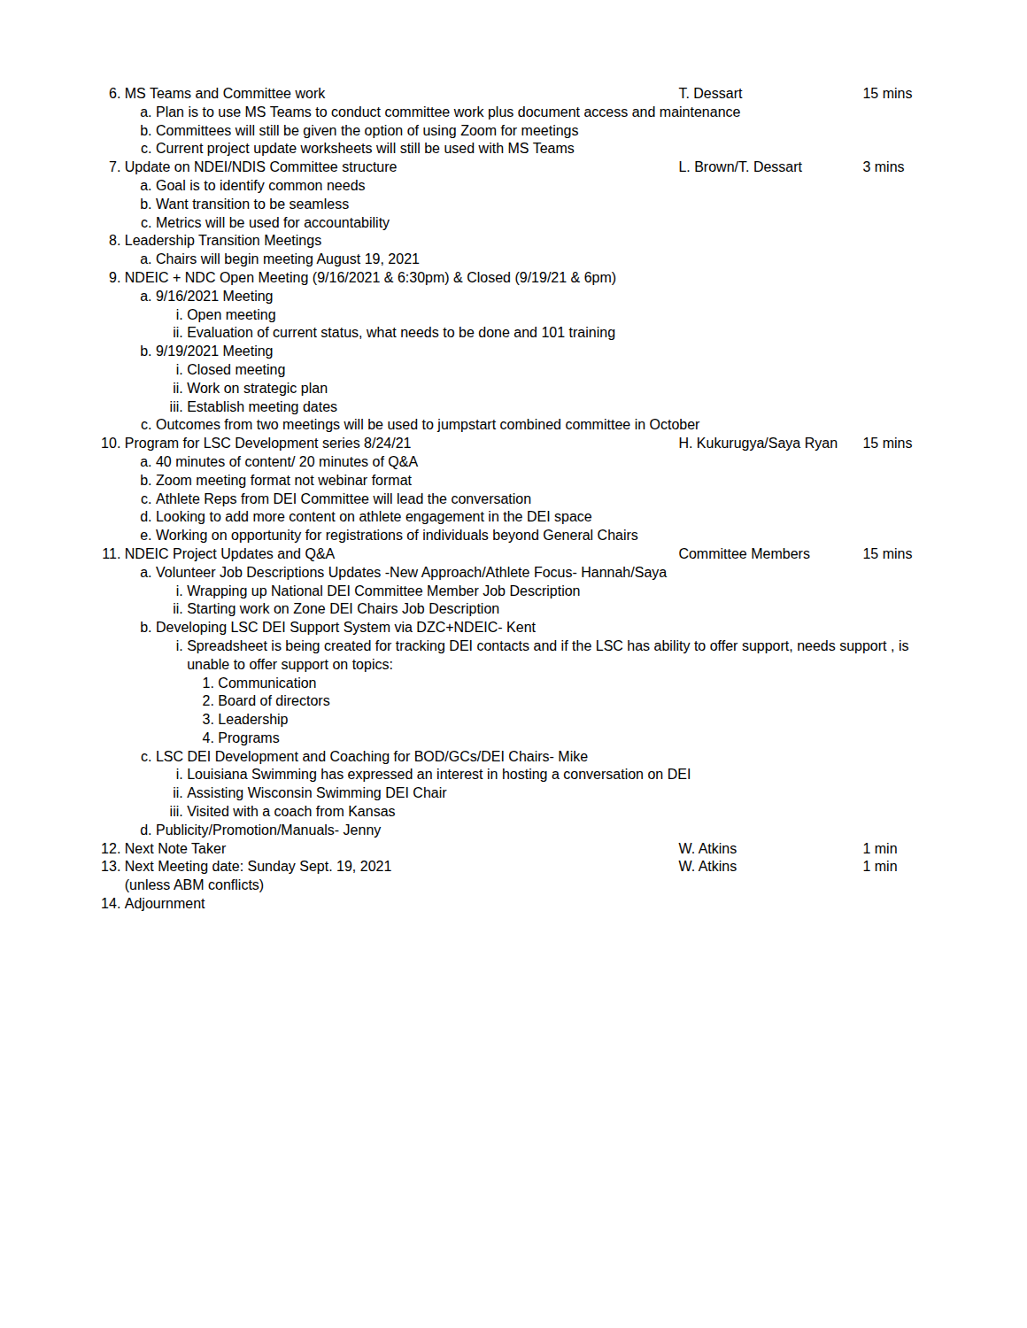MS Teams and Committee work T. Dessart 15 mins
Plan is to use MS Teams to conduct committee work plus document access and maintenance
Committees will still be given the option of using Zoom for meetings
Current project update worksheets will still be used with MS Teams
Update on NDEI/NDIS Committee structure L. Brown/T. Dessart 3 mins
Goal is to identify common needs
Want transition to be seamless
Metrics will be used for accountability
Leadership Transition Meetings
Chairs will begin meeting August 19, 2021
NDEIC + NDC Open Meeting (9/16/2021 & 6:30pm) & Closed (9/19/21 & 6pm)
9/16/2021 Meeting
Open meeting
Evaluation of current status, what needs to be done and 101 training
9/19/2021 Meeting
Closed meeting
Work on strategic plan
Establish meeting dates
Outcomes from two meetings will be used to jumpstart combined committee in October
Program for LSC Development series 8/24/21 H. Kukurugya/Saya Ryan 15 mins
40 minutes of content/ 20 minutes of Q&A
Zoom meeting format not webinar format
Athlete Reps from DEI Committee will lead the conversation
Looking to add more content on athlete engagement in the DEI space
Working on opportunity for registrations of individuals beyond General Chairs
NDEIC Project Updates and Q&A Committee Members 15 mins
Volunteer Job Descriptions Updates -New Approach/Athlete Focus- Hannah/Saya
Wrapping up National DEI Committee Member Job Description
Starting work on Zone DEI Chairs Job Description
Developing LSC DEI Support System via DZC+NDEIC- Kent
Spreadsheet is being created for tracking DEI contacts and if the LSC has ability to offer support, needs support , is unable to offer support on topics:
Communication
Board of directors
Leadership
Programs
LSC DEI Development and Coaching for BOD/GCs/DEI Chairs- Mike
Louisiana Swimming has expressed an interest in hosting a conversation on DEI
Assisting Wisconsin Swimming DEI Chair
Visited with a coach from Kansas
Publicity/Promotion/Manuals- Jenny
Next Note Taker W. Atkins 1 min
Next Meeting date: Sunday Sept. 19, 2021 W. Atkins 1 min
(unless ABM conflicts)
Adjournment